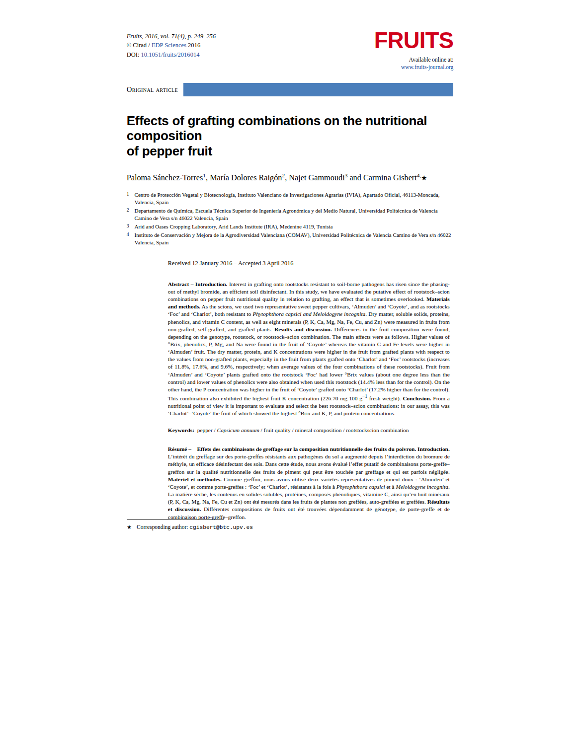Fruits, 2016, vol. 71(4), p. 249–256
© Cirad / EDP Sciences 2016
DOI: 10.1051/fruits/2016014
FRUITS
Available online at:
www.fruits-journal.org
Original article
Effects of grafting combinations on the nutritional composition
of pepper fruit
Paloma Sánchez-Torres1, María Dolores Raigón2, Najet Gammoudi3 and Carmina Gisbert4,★
1 Centro de Protección Vegetal y Biotecnología, Instituto Valenciano de Investigaciones Agrarias (IVIA), Apartado Oficial, 46113-Moncada, Valencia, Spain
2 Departamento de Química, Escuela Técnica Superior de Ingeniería Agronómica y del Medio Natural, Universidad Politécnica de Valencia Camino de Vera s/n 46022 Valencia, Spain
3 Arid and Oases Cropping Laboratory, Arid Lands Institute (IRA), Medenine 4119, Tunisia
4 Instituto de Conservación y Mejora de la Agrodiversidad Valenciana (COMAV), Universidad Politécnica de Valencia Camino de Vera s/n 46022 Valencia, Spain
Received 12 January 2016 – Accepted 3 April 2016
Abstract – Introduction. Interest in grafting onto rootstocks resistant to soil-borne pathogens has risen since the phasing-out of methyl bromide, an efficient soil disinfectant. In this study, we have evaluated the putative effect of rootstock–scion combinations on pepper fruit nutritional quality in relation to grafting, an effect that is sometimes overlooked. Materials and methods. As the scions, we used two representative sweet pepper cultivars, ‘Almuden’ and ‘Coyote’, and as rootstocks ‘Foc’ and ‘Charlot’, both resistant to Phytophthora capsici and Meloidogyne incognita. Dry matter, soluble solids, proteins, phenolics, and vitamin C content, as well as eight minerals (P, K, Ca, Mg, Na, Fe, Cu, and Zn) were measured in fruits from non-grafted, self-grafted, and grafted plants. Results and discussion. Differences in the fruit composition were found, depending on the genotype, rootstock, or rootstock–scion combination. The main effects were as follows. Higher values of °Brix, phenolics, P, Mg, and Na were found in the fruit of ‘Coyote’ whereas the vitamin C and Fe levels were higher in ‘Almuden’ fruit. The dry matter, protein, and K concentrations were higher in the fruit from grafted plants with respect to the values from non-grafted plants, especially in the fruit from plants grafted onto ‘Charlot’ and ‘Foc’ rootstocks (increases of 11.8%, 17.6%, and 9.6%, respectively; when average values of the four combinations of these rootstocks). Fruit from ‘Almuden’ and ‘Coyote’ plants grafted onto the rootstock ‘Foc’ had lower °Brix values (about one degree less than the control) and lower values of phenolics were also obtained when used this rootstock (14.4% less than for the control). On the other hand, the P concentration was higher in the fruit of ‘Coyote’ grafted onto ‘Charlot’ (17.2% higher than for the control). This combination also exhibited the highest fruit K concentration (226.70 mg 100 g−1 fresh weight). Conclusion. From a nutritional point of view it is important to evaluate and select the best rootstock–scion combinations: in our assay, this was ‘Charlot’–‘Coyote’ the fruit of which showed the highest °Brix and K, P, and protein concentrations.
Keywords: pepper / Capsicum annuum / fruit quality / mineral composition / rootstockscion combination
Résumé – Effets des combinaisons de greffage sur la composition nutritionnelle des fruits du poivron. Introduction. L’intérêt du greffage sur des porte-greffes résistants aux pathogènes du sol a augmenté depuis l’interdiction du bromure de méthyle, un efficace désinfectant des sols. Dans cette étude, nous avons évalué l’effet putatif de combinaisons porte-greffe–greffon sur la qualité nutritionnelle des fruits de piment qui peut être touchée par greffage et qui est parfois négligée. Matériel et méthodes. Comme greffon, nous avons utilisé deux variétés représentatives de piment doux : ‘Almuden’ et ‘Coyote’, et comme porte-greffes : ‘Foc’ et ‘Charlot’, résistants à la fois à Phytophthora capsici et à Meloidogyne incognita. La matière sèche, les contenus en solides solubles, protéines, composés phénoliques, vitamine C, ainsi qu’en huit minéraux (P, K, Ca, Mg, Na, Fe, Cu et Zn) ont été mesurés dans les fruits de plantes non greffées, auto-greffées et greffées. Résultats et discussion. Différentes compositions de fruits ont été trouvées dépendamment de génotype, de porte-greffe et de combinaison porte-greffe–greffon.
★ Corresponding author: cgisbert@btc.upv.es